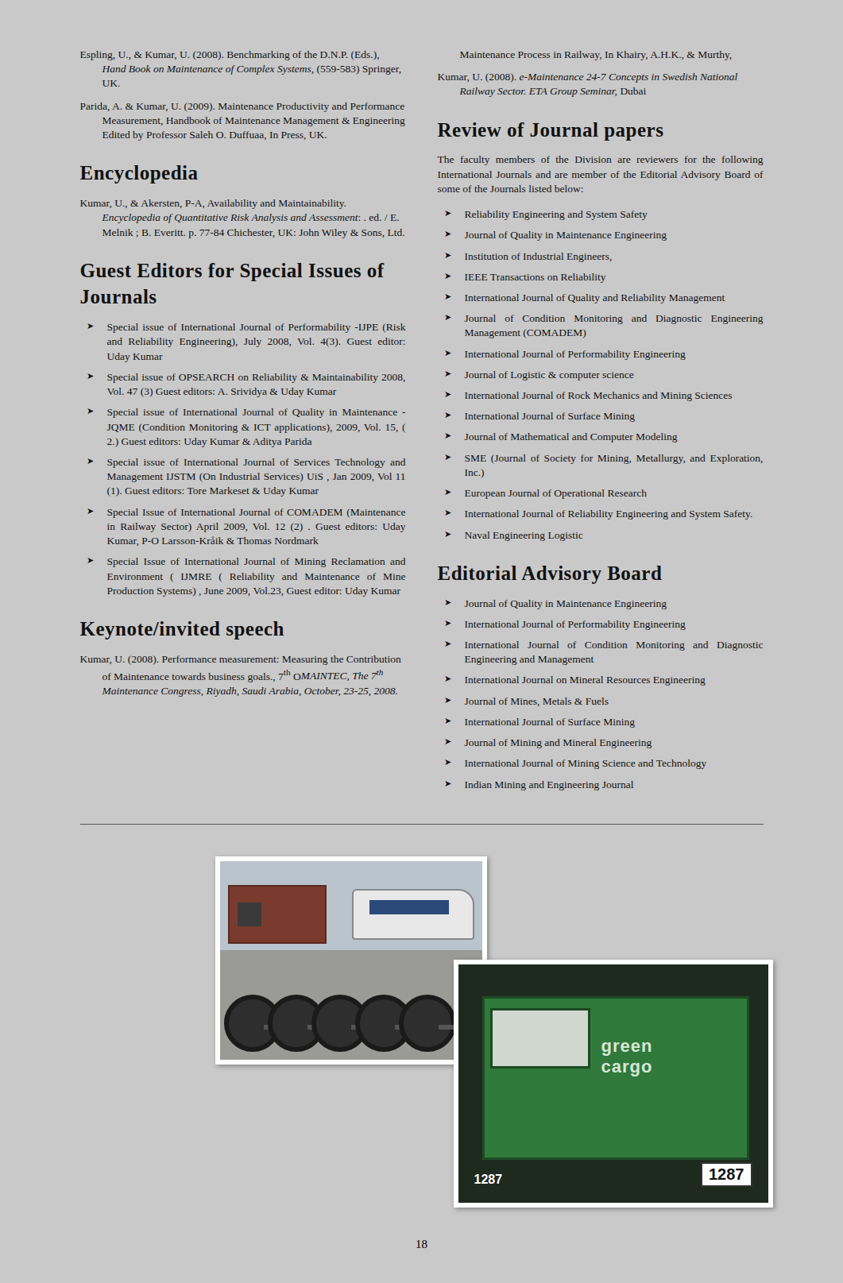Espling, U., & Kumar, U. (2008). Benchmarking of the D.N.P. (Eds.), Hand Book on Maintenance of Complex Systems, (559-583) Springer, UK.
Parida, A. & Kumar, U. (2009). Maintenance Productivity and Performance Measurement, Handbook of Maintenance Management & Engineering Edited by Professor Saleh O. Duffuaa, In Press, UK.
Encyclopedia
Kumar, U., & Akersten, P-A, Availability and Maintainability. Encyclopedia of Quantitative Risk Analysis and Assessment: . ed. / E. Melnik ; B. Everitt. p. 77-84 Chichester, UK: John Wiley & Sons, Ltd.
Guest Editors for Special Issues of Journals
Special issue of International Journal of Performability -IJPE (Risk and Reliability Engineering), July 2008, Vol. 4(3). Guest editor: Uday Kumar
Special issue of OPSEARCH on Reliability & Maintainability 2008, Vol. 47 (3) Guest editors: A. Srividya & Uday Kumar
Special issue of International Journal of Quality in Maintenance -JQME (Condition Monitoring & ICT applications), 2009, Vol. 15, ( 2.) Guest editors: Uday Kumar & Aditya Parida
Special issue of International Journal of Services Technology and Management IJSTM (On Industrial Services) UiS , Jan 2009, Vol 11 (1). Guest editors: Tore Markeset & Uday Kumar
Special Issue of International Journal of COMADEM (Maintenance in Railway Sector) April 2009, Vol. 12 (2) . Guest editors: Uday Kumar, P-O Larsson-Kråik & Thomas Nordmark
Special Issue of International Journal of Mining Reclamation and Environment ( IJMRE ( Reliability and Maintenance of Mine Production Systems) , June 2009, Vol.23, Guest editor: Uday Kumar
Keynote/invited speech
Kumar, U. (2008). Performance measurement: Measuring the Contribution of Maintenance towards business goals., 7th OMAINTEC, The 7th Maintenance Congress, Riyadh, Saudi Arabia, October, 23-25, 2008.
Maintenance Process in Railway, In Khairy, A.H.K., & Murthy,
Kumar, U. (2008). e-Maintenance 24-7 Concepts in Swedish National Railway Sector. ETA Group Seminar, Dubai
Review of Journal papers
The faculty members of the Division are reviewers for the following International Journals and are member of the Editorial Advisory Board of some of the Journals listed below:
Reliability Engineering and System Safety
Journal of Quality in Maintenance Engineering
Institution of Industrial Engineers,
IEEE Transactions on Reliability
International Journal of Quality and Reliability Management
Journal of Condition Monitoring and Diagnostic Engineering Management (COMADEM)
International Journal of Performability Engineering
Journal of Logistic & computer science
International Journal of Rock Mechanics and Mining Sciences
International Journal of Surface Mining
Journal of Mathematical and Computer Modeling
SME (Journal of Society for Mining, Metallurgy, and Exploration, Inc.)
European Journal of Operational Research
International Journal of Reliability Engineering and System Safety.
Naval Engineering Logistic
Editorial Advisory Board
Journal of Quality in Maintenance Engineering
International Journal of Performability Engineering
International Journal of Condition Monitoring and Diagnostic Engineering and Management
International Journal on Mineral Resources Engineering
Journal of Mines, Metals & Fuels
International Journal of Surface Mining
Journal of Mining and Mineral Engineering
International Journal of Mining Science and Technology
Indian Mining and Engineering Journal
green
cargo
1287
1287
18